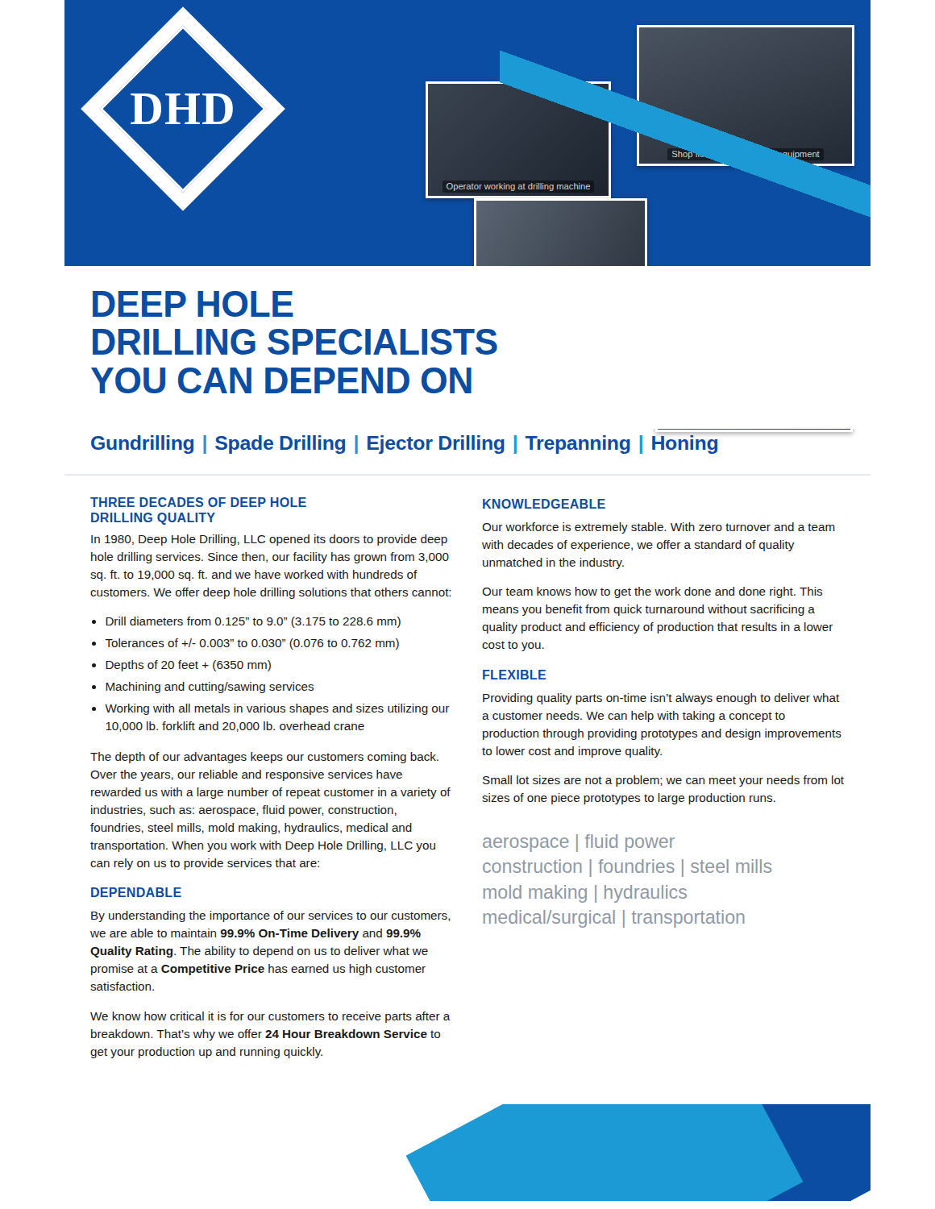DHD
Operator working at drilling machine
Shop floor with machining equipment
Long bar stock being drilled
Finished machined steel cylinders
Deep Hole
Drilling Specialists
You Can Depend On
Gundrilling | Spade Drilling | Ejector Drilling | Trepanning | Honing
Three Decades of Deep Hole
Drilling Quality
In 1980, Deep Hole Drilling, LLC opened its doors to provide deep hole drilling services. Since then, our facility has grown from 3,000 sq. ft. to 19,000 sq. ft. and we have worked with hundreds of customers. We offer deep hole drilling solutions that others cannot:
Drill diameters from 0.125” to 9.0” (3.175 to 228.6 mm)
Tolerances of +/- 0.003” to 0.030” (0.076 to 0.762 mm)
Depths of 20 feet + (6350 mm)
Machining and cutting/sawing services
Working with all metals in various shapes and sizes utilizing our 10,000 lb. forklift and 20,000 lb. overhead crane
The depth of our advantages keeps our customers coming back. Over the years, our reliable and responsive services have rewarded us with a large number of repeat customer in a variety of industries, such as: aerospace, fluid power, construction, foundries, steel mills, mold making, hydraulics, medical and transportation. When you work with Deep Hole Drilling, LLC you can rely on us to provide services that are:
Dependable
By understanding the importance of our services to our customers, we are able to maintain 99.9% On-Time Delivery and 99.9% Quality Rating. The ability to depend on us to deliver what we promise at a Competitive Price has earned us high customer satisfaction.
We know how critical it is for our customers to receive parts after a breakdown. That’s why we offer 24 Hour Breakdown Service to get your production up and running quickly.
Knowledgeable
Our workforce is extremely stable. With zero turnover and a team with decades of experience, we offer a standard of quality unmatched in the industry.
Our team knows how to get the work done and done right. This means you benefit from quick turnaround without sacrificing a quality product and efficiency of production that results in a lower cost to you.
Flexible
Providing quality parts on-time isn’t always enough to deliver what a customer needs. We can help with taking a concept to production through providing prototypes and design improvements to lower cost and improve quality.
Small lot sizes are not a problem; we can meet your needs from lot sizes of one piece prototypes to large production runs.
aerospace | fluid power
construction | foundries | steel mills
mold making | hydraulics
medical/surgical | transportation